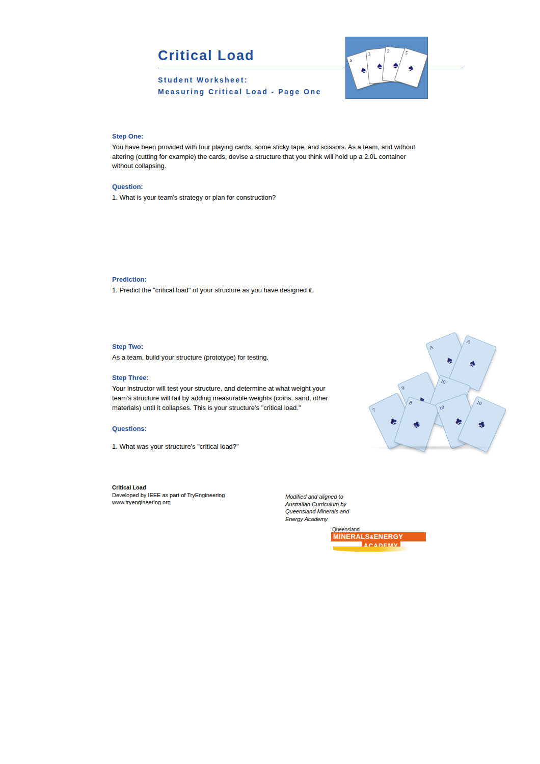4♠
3♠
2♠
5♠
Critical Load
Student Worksheet:
Measuring Critical Load - Page One
Step One:
You have been provided with four playing cards, some sticky tape, and scissors. As a team, and without altering (cutting for example) the cards, devise a structure that you think will hold up a 2.0L container without collapsing.
Question:
1. What is your team's strategy or plan for construction?
Prediction:
1. Predict the "critical load" of your structure as you have designed it.
Step Two:
As a team, build your structure (prototype) for testing.
Step Three:
Your instructor will test your structure, and determine at what weight your team's structure will fail by adding measurable weights (coins, sand, other materials) until it collapses. This is your structure's "critical load."
Questions:
1. What was your structure's "critical load?"
A♠
A♠
9♦
10♦
7♣
8♣
10♣
10♣
Critical Load
Developed by IEEE as part of TryEngineering
www.tryengineering.org
Modified and aligned to
Australian Curriculum by
Queensland Minerals and
Energy Academy
of 12
Queensland
MINERALS&ENERGY
ACADEMY